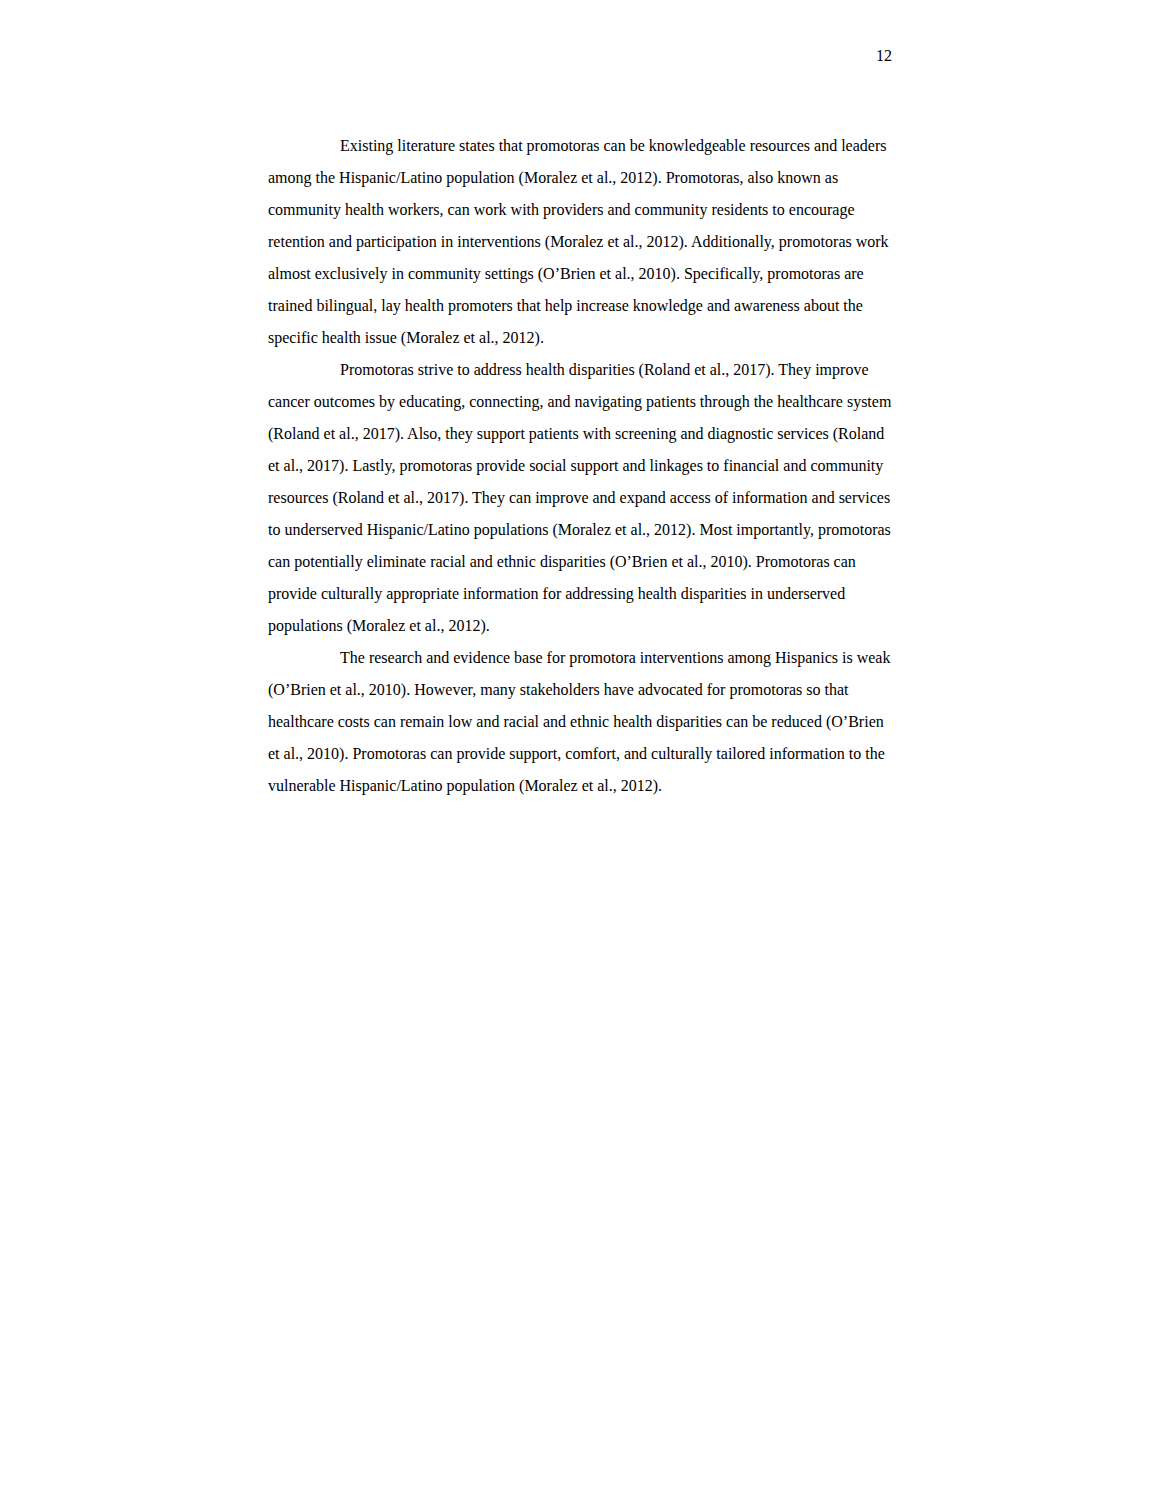12
Existing literature states that promotoras can be knowledgeable resources and leaders among the Hispanic/Latino population (Moralez et al., 2012). Promotoras, also known as community health workers, can work with providers and community residents to encourage retention and participation in interventions (Moralez et al., 2012). Additionally, promotoras work almost exclusively in community settings (O’Brien et al., 2010). Specifically, promotoras are trained bilingual, lay health promoters that help increase knowledge and awareness about the specific health issue (Moralez et al., 2012).
Promotoras strive to address health disparities (Roland et al., 2017). They improve cancer outcomes by educating, connecting, and navigating patients through the healthcare system (Roland et al., 2017). Also, they support patients with screening and diagnostic services (Roland et al., 2017). Lastly, promotoras provide social support and linkages to financial and community resources (Roland et al., 2017). They can improve and expand access of information and services to underserved Hispanic/Latino populations (Moralez et al., 2012). Most importantly, promotoras can potentially eliminate racial and ethnic disparities (O’Brien et al., 2010). Promotoras can provide culturally appropriate information for addressing health disparities in underserved populations (Moralez et al., 2012).
The research and evidence base for promotora interventions among Hispanics is weak (O’Brien et al., 2010). However, many stakeholders have advocated for promotoras so that healthcare costs can remain low and racial and ethnic health disparities can be reduced (O’Brien et al., 2010). Promotoras can provide support, comfort, and culturally tailored information to the vulnerable Hispanic/Latino population (Moralez et al., 2012).